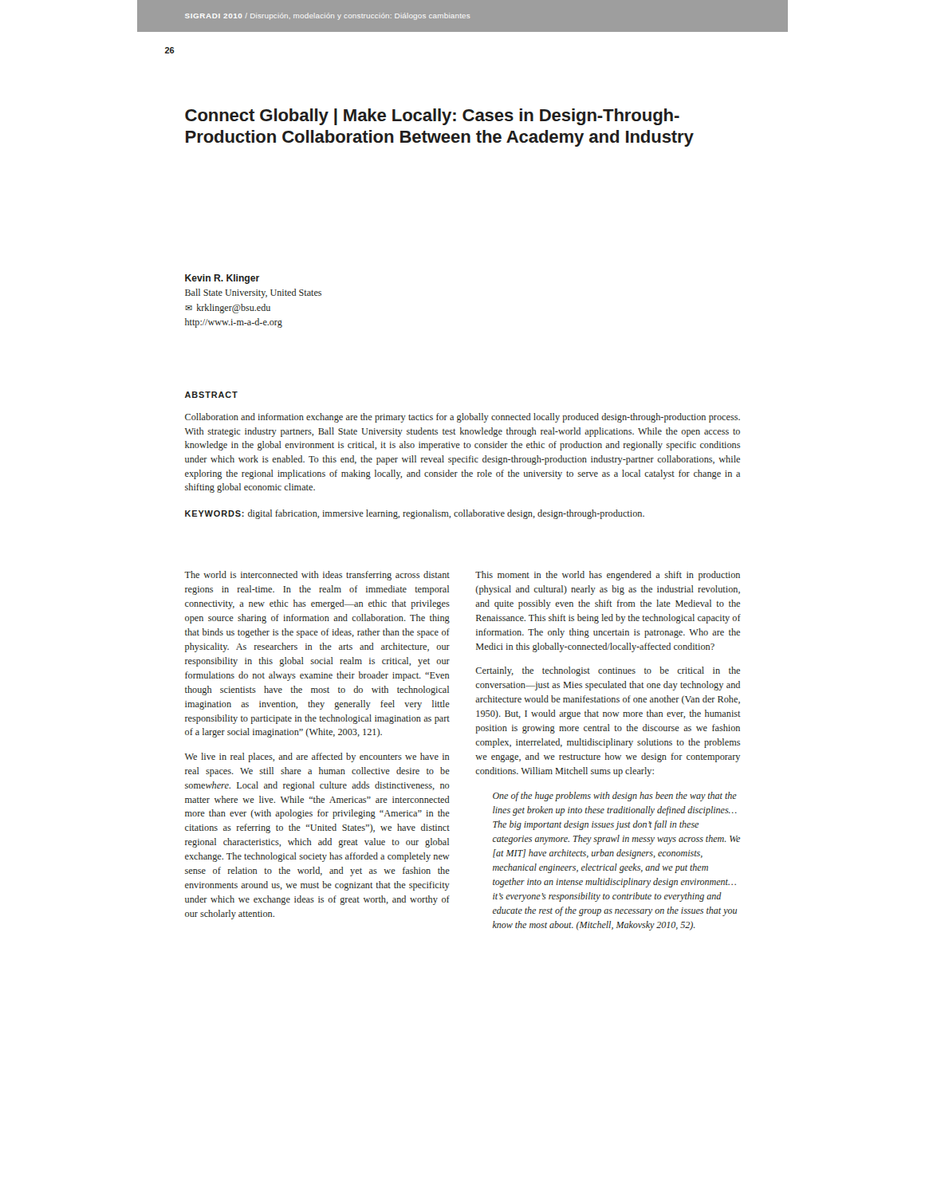SIGRADI 2010 / Disrupción, modelación y construcción: Diálogos cambiantes
26
Connect Globally | Make Locally: Cases in Design-Through-Production Collaboration Between the Academy and Industry
Kevin R. Klinger
Ball State University, United States
krklinger@bsu.edu
http://www.i-m-a-d-e.org
ABSTRACT
Collaboration and information exchange are the primary tactics for a globally connected locally produced design-through-production process. With strategic industry partners, Ball State University students test knowledge through real-world applications. While the open access to knowledge in the global environment is critical, it is also imperative to consider the ethic of production and regionally specific conditions under which work is enabled. To this end, the paper will reveal specific design-through-production industry-partner collaborations, while exploring the regional implications of making locally, and consider the role of the university to serve as a local catalyst for change in a shifting global economic climate.
KEYWORDS: digital fabrication, immersive learning, regionalism, collaborative design, design-through-production.
The world is interconnected with ideas transferring across distant regions in real-time. In the realm of immediate temporal connectivity, a new ethic has emerged—an ethic that privileges open source sharing of information and collaboration. The thing that binds us together is the space of ideas, rather than the space of physicality. As researchers in the arts and architecture, our responsibility in this global social realm is critical, yet our formulations do not always examine their broader impact. “Even though scientists have the most to do with technological imagination as invention, they generally feel very little responsibility to participate in the technological imagination as part of a larger social imagination” (White, 2003, 121).
We live in real places, and are affected by encounters we have in real spaces. We still share a human collective desire to be somewhere. Local and regional culture adds distinctiveness, no matter where we live. While “the Americas” are interconnected more than ever (with apologies for privileging “America” in the citations as referring to the “United States”), we have distinct regional characteristics, which add great value to our global exchange. The technological society has afforded a completely new sense of relation to the world, and yet as we fashion the environments around us, we must be cognizant that the specificity under which we exchange ideas is of great worth, and worthy of our scholarly attention.
This moment in the world has engendered a shift in production (physical and cultural) nearly as big as the industrial revolution, and quite possibly even the shift from the late Medieval to the Renaissance. This shift is being led by the technological capacity of information. The only thing uncertain is patronage. Who are the Medici in this globally-connected/locally-affected condition?
Certainly, the technologist continues to be critical in the conversation—just as Mies speculated that one day technology and architecture would be manifestations of one another (Van der Rohe, 1950). But, I would argue that now more than ever, the humanist position is growing more central to the discourse as we fashion complex, interrelated, multidisciplinary solutions to the problems we engage, and we restructure how we design for contemporary conditions. William Mitchell sums up clearly:
One of the huge problems with design has been the way that the lines get broken up into these traditionally defined disciplines… The big important design issues just don’t fall in these categories anymore. They sprawl in messy ways across them. We [at MIT] have architects, urban designers, economists, mechanical engineers, electrical geeks, and we put them together into an intense multidisciplinary design environment… it’s everyone’s responsibility to contribute to everything and educate the rest of the group as necessary on the issues that you know the most about. (Mitchell, Makovsky 2010, 52).